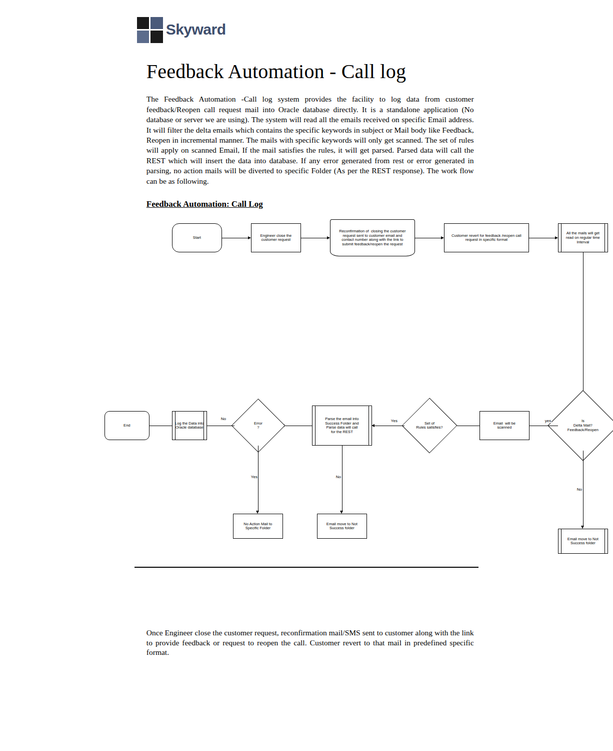Skyward
Feedback Automation - Call log
The Feedback Automation -Call log system provides the facility to log data from customer feedback/Reopen call request mail into Oracle database directly. It is a standalone application (No database or server we are using). The system will read all the emails received on specific Email address. It will filter the delta emails which contains the specific keywords in subject or Mail body like Feedback, Reopen in incremental manner. The mails with specific keywords will only get scanned. The set of rules will apply on scanned Email, If the mail satisfies the rules, it will get parsed. Parsed data will call the REST which will insert the data into database. If any error generated from rest or error generated in parsing, no action mails will be diverted to specific Folder (As per the REST response). The work flow can be as following.
Feedback Automation: Call Log
Start
Engineer close the
customer request
Reconfirmation of closing the customer
request sent to customer email and
contact number along with the link to
submit feedback/reopen the request
Customer revert for feedback /reopen call
request in specific format
All the mails will get
read on regular time
Interval
Is
Delta Mail?
Feedback/Reopen
yes
Email will be
scanned
Set of
Rules satisfies?
Yes
Parse the email into
Success Folder and
Parse data will call
for the REST
Error
?
No
Log the Data into
Oracle database
End
Yes
No Action Mail to
Specific Folder
No
Email move to Not
Success folder
No
Email move to Not
Success folder
Once Engineer close the customer request, reconfirmation mail/SMS sent to customer along with the link to provide feedback or request to reopen the call. Customer revert to that mail in predefined specific format.